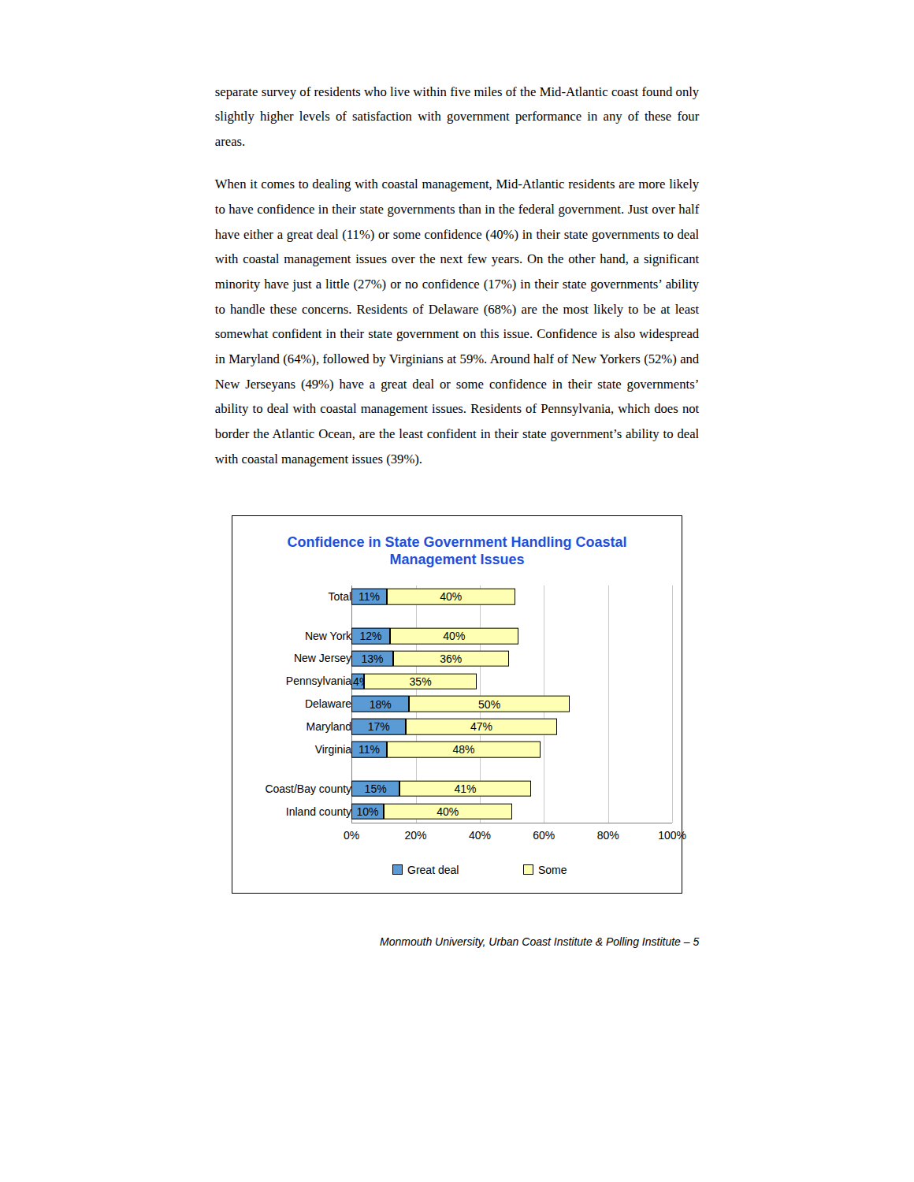separate survey of residents who live within five miles of the Mid-Atlantic coast found only slightly higher levels of satisfaction with government performance in any of these four areas.
When it comes to dealing with coastal management, Mid-Atlantic residents are more likely to have confidence in their state governments than in the federal government. Just over half have either a great deal (11%) or some confidence (40%) in their state governments to deal with coastal management issues over the next few years. On the other hand, a significant minority have just a little (27%) or no confidence (17%) in their state governments’ ability to handle these concerns. Residents of Delaware (68%) are the most likely to be at least somewhat confident in their state government on this issue. Confidence is also widespread in Maryland (64%), followed by Virginians at 59%. Around half of New Yorkers (52%) and New Jerseyans (49%) have a great deal or some confidence in their state governments’ ability to deal with coastal management issues. Residents of Pennsylvania, which does not border the Atlantic Ocean, are the least confident in their state government’s ability to deal with coastal management issues (39%).
Confidence in State Government Handling Coastal
Management Issues
| Total | 11% 40% |
| New York | 12% 40% |
| New Jersey | 13% 36% |
| Pennsylvania | 4% 35% |
| Delaware | 18% 50% |
| Maryland | 17% 47% |
| Virginia | 11% 48% |
| Coast/Bay county | 15% 41% |
| Inland county | 10% 40% |
| | 0% 20% 40% 60% 80% 100% |
Great deal
Some
Monmouth University, Urban Coast Institute & Polling Institute – 5